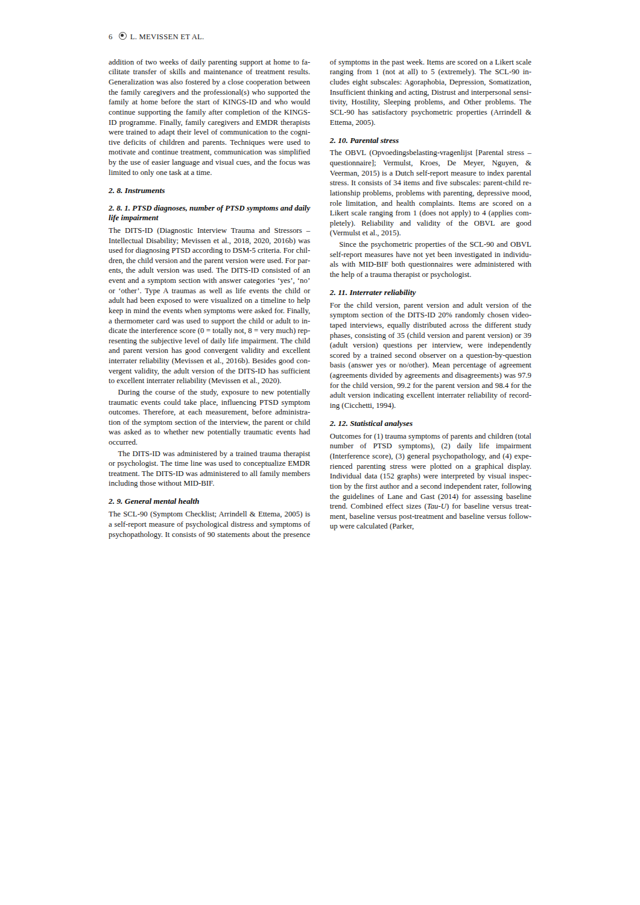6 L. MEVISSEN ET AL.
addition of two weeks of daily parenting support at home to facilitate transfer of skills and maintenance of treatment results. Generalization was also fostered by a close cooperation between the family caregivers and the professional(s) who supported the family at home before the start of KINGS-ID and who would continue supporting the family after completion of the KINGS-ID programme. Finally, family caregivers and EMDR therapists were trained to adapt their level of communication to the cognitive deficits of children and parents. Techniques were used to motivate and continue treatment, communication was simplified by the use of easier language and visual cues, and the focus was limited to only one task at a time.
2. 8. Instruments
2. 8. 1. PTSD diagnoses, number of PTSD symptoms and daily life impairment
The DITS-ID (Diagnostic Interview Trauma and Stressors – Intellectual Disability; Mevissen et al., 2018, 2020, 2016b) was used for diagnosing PTSD according to DSM-5 criteria. For children, the child version and the parent version were used. For parents, the adult version was used. The DITS-ID consisted of an event and a symptom section with answer categories ‘yes’, ‘no’ or ‘other’. Type A traumas as well as life events the child or adult had been exposed to were visualized on a timeline to help keep in mind the events when symptoms were asked for. Finally, a thermometer card was used to support the child or adult to indicate the interference score (0 = totally not, 8 = very much) representing the subjective level of daily life impairment. The child and parent version has good convergent validity and excellent interrater reliability (Mevissen et al., 2016b). Besides good convergent validity, the adult version of the DITS-ID has sufficient to excellent interrater reliability (Mevissen et al., 2020).
During the course of the study, exposure to new potentially traumatic events could take place, influencing PTSD symptom outcomes. Therefore, at each measurement, before administration of the symptom section of the interview, the parent or child was asked as to whether new potentially traumatic events had occurred.
The DITS-ID was administered by a trained trauma therapist or psychologist. The time line was used to conceptualize EMDR treatment. The DITS-ID was administered to all family members including those without MID-BIF.
2. 9. General mental health
The SCL-90 (Symptom Checklist; Arrindell & Ettema, 2005) is a self-report measure of psychological distress and symptoms of psychopathology. It consists of 90 statements about the presence of symptoms in the past week. Items are scored on a Likert scale ranging from 1 (not at all) to 5 (extremely). The SCL-90 includes eight subscales: Agoraphobia, Depression, Somatization, Insufficient thinking and acting, Distrust and interpersonal sensitivity, Hostility, Sleeping problems, and Other problems. The SCL-90 has satisfactory psychometric properties (Arrindell & Ettema, 2005).
2. 10. Parental stress
The OBVL (Opvoedingsbelasting-vragenlijst [Parental stress – questionnaire]; Vermulst, Kroes, De Meyer, Nguyen, & Veerman, 2015) is a Dutch self-report measure to index parental stress. It consists of 34 items and five subscales: parent-child relationship problems, problems with parenting, depressive mood, role limitation, and health complaints. Items are scored on a Likert scale ranging from 1 (does not apply) to 4 (applies completely). Reliability and validity of the OBVL are good (Vermulst et al., 2015).
Since the psychometric properties of the SCL-90 and OBVL self-report measures have not yet been investigated in individuals with MID-BIF both questionnaires were administered with the help of a trauma therapist or psychologist.
2. 11. Interrater reliability
For the child version, parent version and adult version of the symptom section of the DITS-ID 20% randomly chosen video-taped interviews, equally distributed across the different study phases, consisting of 35 (child version and parent version) or 39 (adult version) questions per interview, were independently scored by a trained second observer on a question-by-question basis (answer yes or no/other). Mean percentage of agreement (agreements divided by agreements and disagreements) was 97.9 for the child version, 99.2 for the parent version and 98.4 for the adult version indicating excellent interrater reliability of recording (Cicchetti, 1994).
2. 12. Statistical analyses
Outcomes for (1) trauma symptoms of parents and children (total number of PTSD symptoms), (2) daily life impairment (Interference score), (3) general psychopathology, and (4) experienced parenting stress were plotted on a graphical display. Individual data (152 graphs) were interpreted by visual inspection by the first author and a second independent rater, following the guidelines of Lane and Gast (2014) for assessing baseline trend. Combined effect sizes (Tau-U) for baseline versus treatment, baseline versus post-treatment and baseline versus follow-up were calculated (Parker,